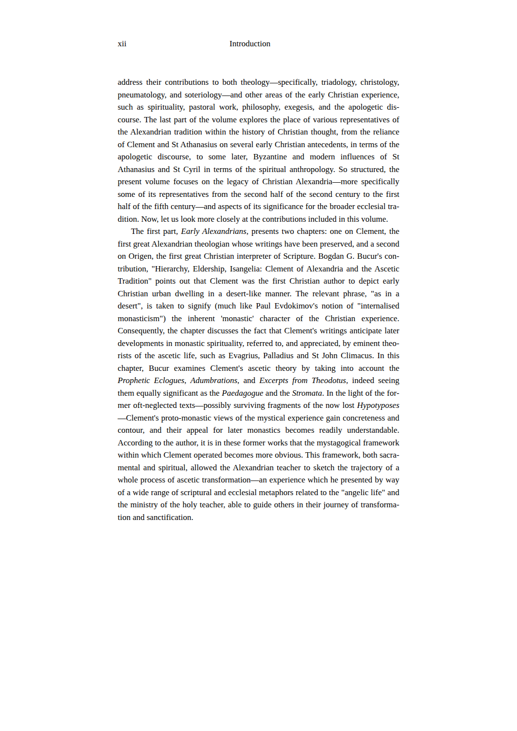xii Introduction
address their contributions to both theology—specifically, triadology, christology, pneumatology, and soteriology—and other areas of the early Christian experience, such as spirituality, pastoral work, philosophy, exegesis, and the apologetic discourse. The last part of the volume explores the place of various representatives of the Alexandrian tradition within the history of Christian thought, from the reliance of Clement and St Athanasius on several early Christian antecedents, in terms of the apologetic discourse, to some later, Byzantine and modern influences of St Athanasius and St Cyril in terms of the spiritual anthropology. So structured, the present volume focuses on the legacy of Christian Alexandria—more specifically some of its representatives from the second half of the second century to the first half of the fifth century—and aspects of its significance for the broader ecclesial tradition. Now, let us look more closely at the contributions included in this volume.
The first part, Early Alexandrians, presents two chapters: one on Clement, the first great Alexandrian theologian whose writings have been preserved, and a second on Origen, the first great Christian interpreter of Scripture. Bogdan G. Bucur's contribution, "Hierarchy, Eldership, Isangelia: Clement of Alexandria and the Ascetic Tradition" points out that Clement was the first Christian author to depict early Christian urban dwelling in a desert-like manner. The relevant phrase, "as in a desert", is taken to signify (much like Paul Evdokimov's notion of "internalised monasticism") the inherent 'monastic' character of the Christian experience. Consequently, the chapter discusses the fact that Clement's writings anticipate later developments in monastic spirituality, referred to, and appreciated, by eminent theorists of the ascetic life, such as Evagrius, Palladius and St John Climacus. In this chapter, Bucur examines Clement's ascetic theory by taking into account the Prophetic Eclogues, Adumbrations, and Excerpts from Theodotus, indeed seeing them equally significant as the Paedagogue and the Stromata. In the light of the former oft-neglected texts—possibly surviving fragments of the now lost Hypotyposes—Clement's proto-monastic views of the mystical experience gain concreteness and contour, and their appeal for later monastics becomes readily understandable. According to the author, it is in these former works that the mystagogical framework within which Clement operated becomes more obvious. This framework, both sacramental and spiritual, allowed the Alexandrian teacher to sketch the trajectory of a whole process of ascetic transformation—an experience which he presented by way of a wide range of scriptural and ecclesial metaphors related to the "angelic life" and the ministry of the holy teacher, able to guide others in their journey of transformation and sanctification.